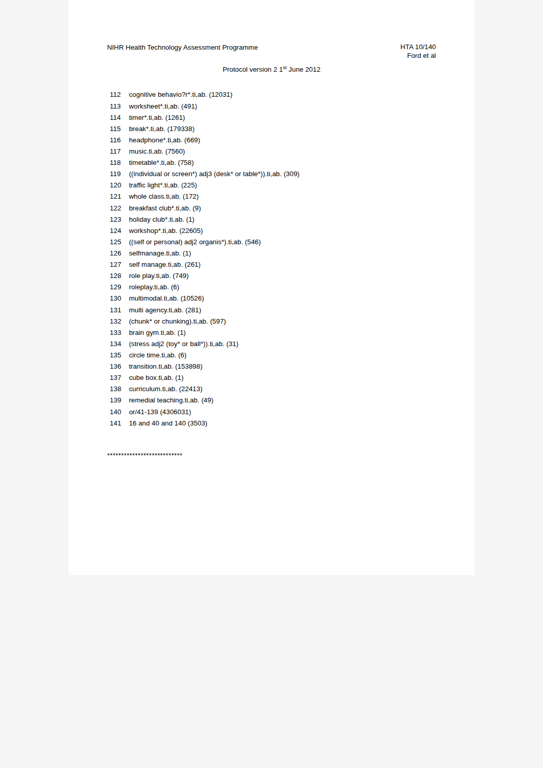NIHR Health Technology Assessment Programme
HTA 10/140
Ford et al
Protocol version 2 1st June 2012
112 cognitive behavio?r*.ti,ab. (12031)
113 worksheet*.ti,ab. (491)
114 timer*.ti,ab. (1261)
115 break*.ti,ab. (179338)
116 headphone*.ti,ab. (669)
117 music.ti,ab. (7560)
118 timetable*.ti,ab. (758)
119((individual or screen*) adj3 (desk* or table*)).ti,ab. (309)
120 traffic light*.ti,ab. (225)
121 whole class.ti,ab. (172)
122 breakfast club*.ti,ab. (9)
123 holiday club*.ti,ab. (1)
124 workshop*.ti,ab. (22605)
125((self or personal) adj2 organis*).ti,ab. (546)
126 selfmanage.ti,ab. (1)
127 self manage.ti,ab. (261)
128 role play.ti,ab. (749)
129 roleplay.ti,ab. (6)
130 multimodal.ti,ab. (10526)
131 multi agency.ti,ab. (281)
132(chunk* or chunking).ti,ab. (597)
133 brain gym.ti,ab. (1)
134(stress adj2 (toy* or ball*)).ti,ab. (31)
135 circle time.ti,ab. (6)
136 transition.ti,ab. (153898)
137 cube box.ti,ab. (1)
138 curriculum.ti,ab. (22413)
139 remedial teaching.ti,ab. (49)
140 or/41-139 (4306031)
14116 and 40 and 140 (3503)
***************************